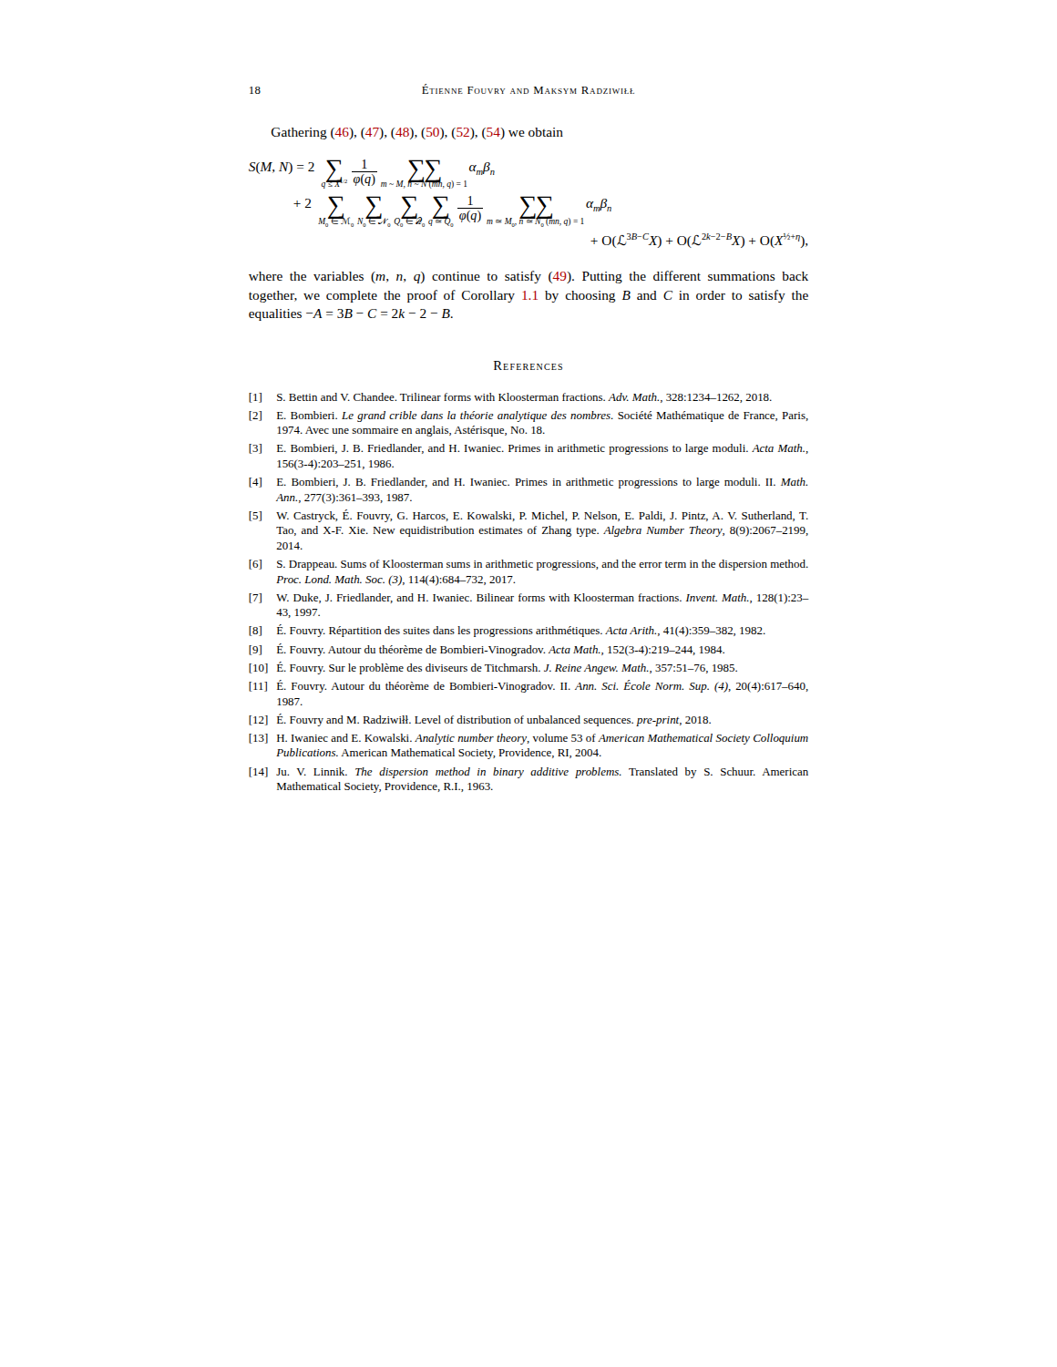18
Étienne Fouvry and Maksym Radziwiłł
Gathering (46), (47), (48), (50), (52), (54) we obtain
S(M, N) = 2 ∑ q ≤ X1/2 1 φ(q) ∑∑ m ~ M, n ~ N (mn, q) = 1 αmβn
+ 2 ∑ M0 ∈ ℳ0 ∑ N0 ∈ 𝒩0 ∑ Q0 ∈ 𝒬0 ∑ q ≃ Q0 1 φ(q) ∑∑ m ≃ M0, n ≃ N0 (mn, q) = 1 αmβn
+ O(ℒ3B−CX) + O(ℒ2k−2−BX) + O(X½+η),
where the variables (m, n, q) continue to satisfy (49). Putting the different summations back together, we complete the proof of Corollary 1.1 by choosing B and C in order to satisfy the equalities −A = 3B − C = 2k − 2 − B.
References
[1] S. Bettin and V. Chandee. Trilinear forms with Kloosterman fractions. Adv. Math., 328:1234–1262, 2018.
[2] E. Bombieri. Le grand crible dans la théorie analytique des nombres. Société Mathématique de France, Paris, 1974. Avec une sommaire en anglais, Astérisque, No. 18.
[3] E. Bombieri, J. B. Friedlander, and H. Iwaniec. Primes in arithmetic progressions to large moduli. Acta Math., 156(3-4):203–251, 1986.
[4] E. Bombieri, J. B. Friedlander, and H. Iwaniec. Primes in arithmetic progressions to large moduli. II. Math. Ann., 277(3):361–393, 1987.
[5] W. Castryck, É. Fouvry, G. Harcos, E. Kowalski, P. Michel, P. Nelson, E. Paldi, J. Pintz, A. V. Sutherland, T. Tao, and X-F. Xie. New equidistribution estimates of Zhang type. Algebra Number Theory, 8(9):2067–2199, 2014.
[6] S. Drappeau. Sums of Kloosterman sums in arithmetic progressions, and the error term in the dispersion method. Proc. Lond. Math. Soc. (3), 114(4):684–732, 2017.
[7] W. Duke, J. Friedlander, and H. Iwaniec. Bilinear forms with Kloosterman fractions. Invent. Math., 128(1):23–43, 1997.
[8] É. Fouvry. Répartition des suites dans les progressions arithmétiques. Acta Arith., 41(4):359–382, 1982.
[9] É. Fouvry. Autour du théorème de Bombieri-Vinogradov. Acta Math., 152(3-4):219–244, 1984.
[10] É. Fouvry. Sur le problème des diviseurs de Titchmarsh. J. Reine Angew. Math., 357:51–76, 1985.
[11] É. Fouvry. Autour du théorème de Bombieri-Vinogradov. II. Ann. Sci. École Norm. Sup. (4), 20(4):617–640, 1987.
[12] É. Fouvry and M. Radziwiłł. Level of distribution of unbalanced sequences. pre-print, 2018.
[13] H. Iwaniec and E. Kowalski. Analytic number theory, volume 53 of American Mathematical Society Colloquium Publications. American Mathematical Society, Providence, RI, 2004.
[14] Ju. V. Linnik. The dispersion method in binary additive problems. Translated by S. Schuur. American Mathematical Society, Providence, R.I., 1963.